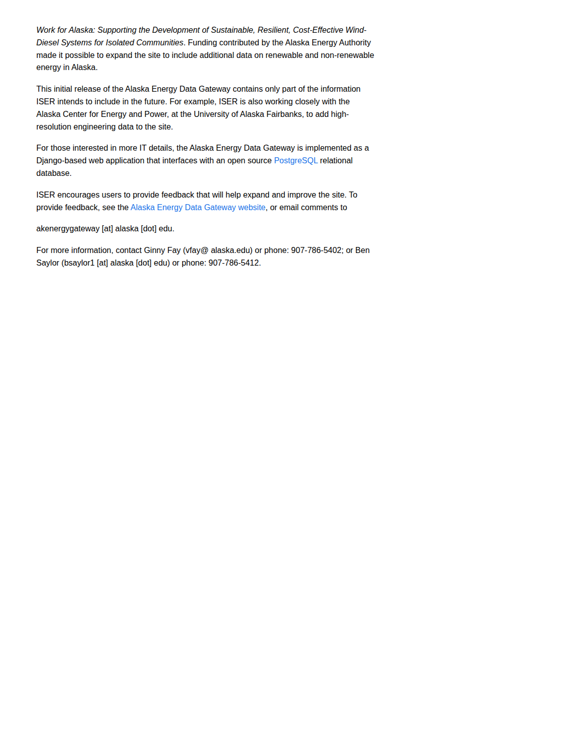Work for Alaska: Supporting the Development of Sustainable, Resilient, Cost-Effective Wind-Diesel Systems for Isolated Communities. Funding contributed by the Alaska Energy Authority made it possible to expand the site to include additional data on renewable and non-renewable energy in Alaska.
This initial release of the Alaska Energy Data Gateway contains only part of the information ISER intends to include in the future. For example, ISER is also working closely with the Alaska Center for Energy and Power, at the University of Alaska Fairbanks, to add high-resolution engineering data to the site.
For those interested in more IT details, the Alaska Energy Data Gateway is implemented as a Django-based web application that interfaces with an open source PostgreSQL relational database.
ISER encourages users to provide feedback that will help expand and improve the site. To provide feedback, see the Alaska Energy Data Gateway website, or email comments to
akenergygateway [at] alaska [dot] edu.
For more information, contact Ginny Fay (vfay@ alaska.edu) or phone: 907-786-5402; or Ben Saylor (bsaylor1 [at] alaska [dot] edu) or phone: 907-786-5412.